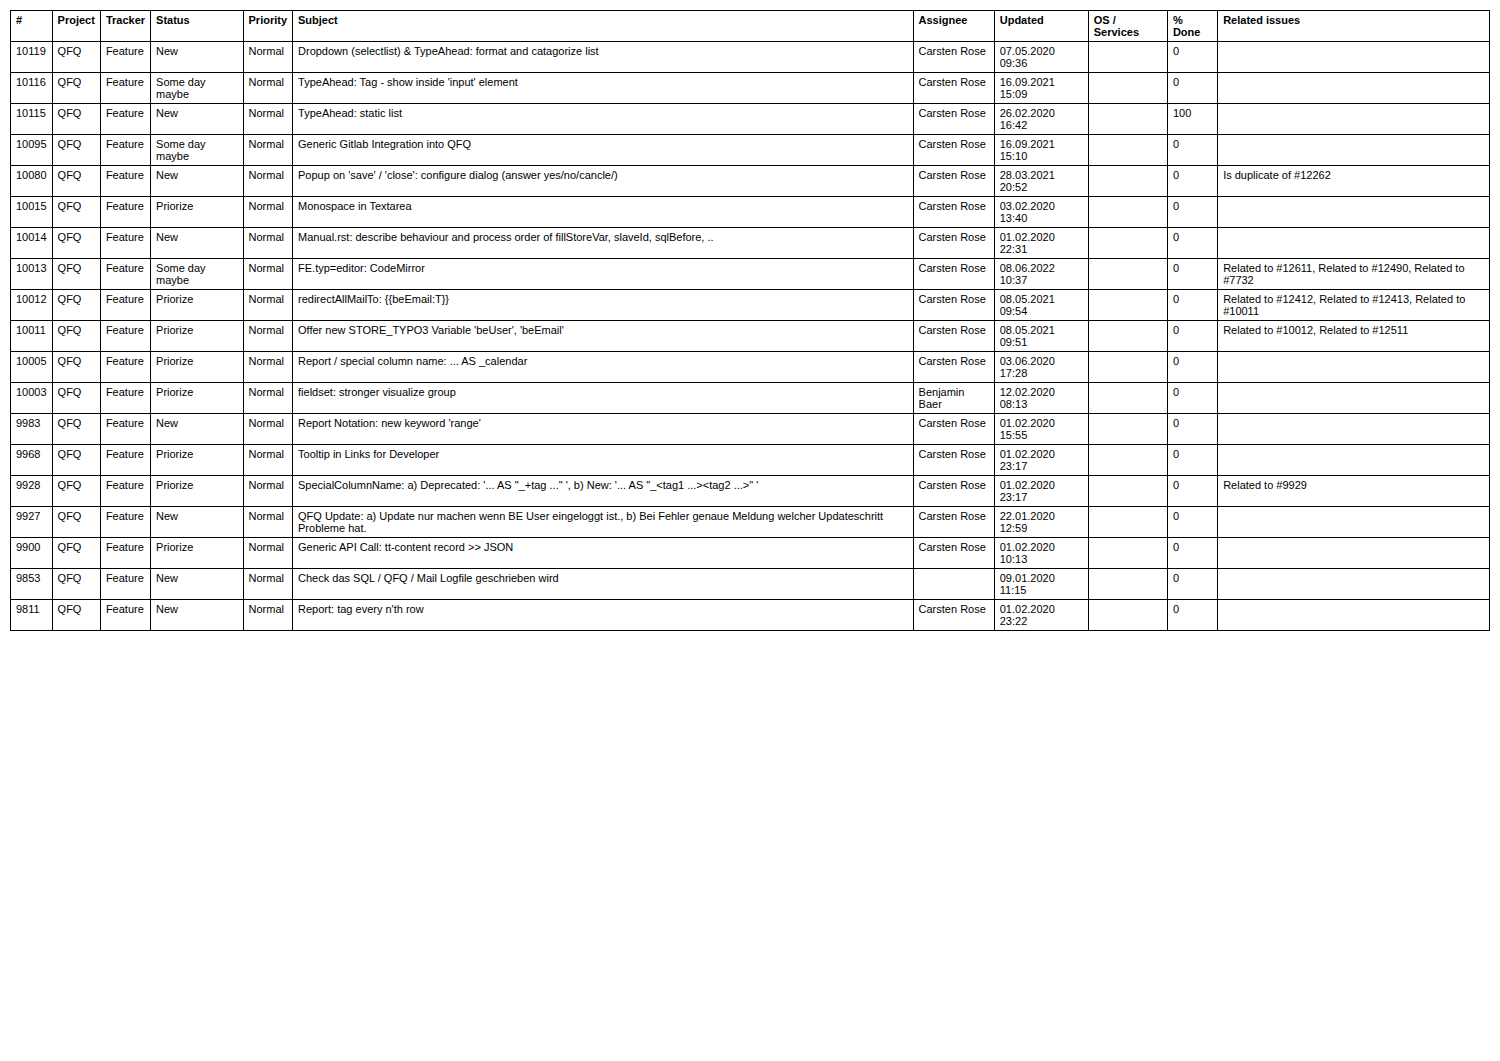| # | Project | Tracker | Status | Priority | Subject | Assignee | Updated | OS / Services | % Done | Related issues |
| --- | --- | --- | --- | --- | --- | --- | --- | --- | --- | --- |
| 10119 | QFQ | Feature | New | Normal | Dropdown (selectlist) & TypeAhead: format and catagorize list | Carsten Rose | 07.05.2020 09:36 | | 0 | |
| 10116 | QFQ | Feature | Some day maybe | Normal | TypeAhead: Tag - show inside 'input' element | Carsten Rose | 16.09.2021 15:09 | | 0 | |
| 10115 | QFQ | Feature | New | Normal | TypeAhead: static list | Carsten Rose | 26.02.2020 16:42 | | 100 | |
| 10095 | QFQ | Feature | Some day maybe | Normal | Generic Gitlab Integration into QFQ | Carsten Rose | 16.09.2021 15:10 | | 0 | |
| 10080 | QFQ | Feature | New | Normal | Popup on 'save' / 'close': configure dialog (answer yes/no/cancle/) | Carsten Rose | 28.03.2021 20:52 | | 0 | Is duplicate of #12262 |
| 10015 | QFQ | Feature | Priorize | Normal | Monospace in Textarea | Carsten Rose | 03.02.2020 13:40 | | 0 | |
| 10014 | QFQ | Feature | New | Normal | Manual.rst: describe behaviour and process order of fillStoreVar, slaveId, sqlBefore, .. | Carsten Rose | 01.02.2020 22:31 | | 0 | |
| 10013 | QFQ | Feature | Some day maybe | Normal | FE.typ=editor: CodeMirror | Carsten Rose | 08.06.2022 10:37 | | 0 | Related to #12611, Related to #12490, Related to #7732 |
| 10012 | QFQ | Feature | Priorize | Normal | redirectAllMailTo: {{beEmail:T}} | Carsten Rose | 08.05.2021 09:54 | | 0 | Related to #12412, Related to #12413, Related to #10011 |
| 10011 | QFQ | Feature | Priorize | Normal | Offer new STORE_TYPO3 Variable 'beUser', 'beEmail' | Carsten Rose | 08.05.2021 09:51 | | 0 | Related to #10012, Related to #12511 |
| 10005 | QFQ | Feature | Priorize | Normal | Report / special column name: ... AS _calendar | Carsten Rose | 03.06.2020 17:28 | | 0 | |
| 10003 | QFQ | Feature | Priorize | Normal | fieldset: stronger visualize group | Benjamin Baer | 12.02.2020 08:13 | | 0 | |
| 9983 | QFQ | Feature | New | Normal | Report Notation: new keyword 'range' | Carsten Rose | 01.02.2020 15:55 | | 0 | |
| 9968 | QFQ | Feature | Priorize | Normal | Tooltip in Links for Developer | Carsten Rose | 01.02.2020 23:17 | | 0 | |
| 9928 | QFQ | Feature | Priorize | Normal | SpecialColumnName: a) Deprecated: '... AS "_+tag ..." ', b) New: '... AS "_<tag1 ...><tag2 ...>" ' | Carsten Rose | 01.02.2020 23:17 | | 0 | Related to #9929 |
| 9927 | QFQ | Feature | New | Normal | QFQ Update: a) Update nur machen wenn BE User eingeloggt ist., b) Bei Fehler genaue Meldung welcher Updateschritt Probleme hat. | Carsten Rose | 22.01.2020 12:59 | | 0 | |
| 9900 | QFQ | Feature | Priorize | Normal | Generic API Call: tt-content record >> JSON | Carsten Rose | 01.02.2020 10:13 | | 0 | |
| 9853 | QFQ | Feature | New | Normal | Check das SQL / QFQ / Mail Logfile geschrieben wird | | 09.01.2020 11:15 | | 0 | |
| 9811 | QFQ | Feature | New | Normal | Report: tag every n'th row | Carsten Rose | 01.02.2020 23:22 | | 0 | |